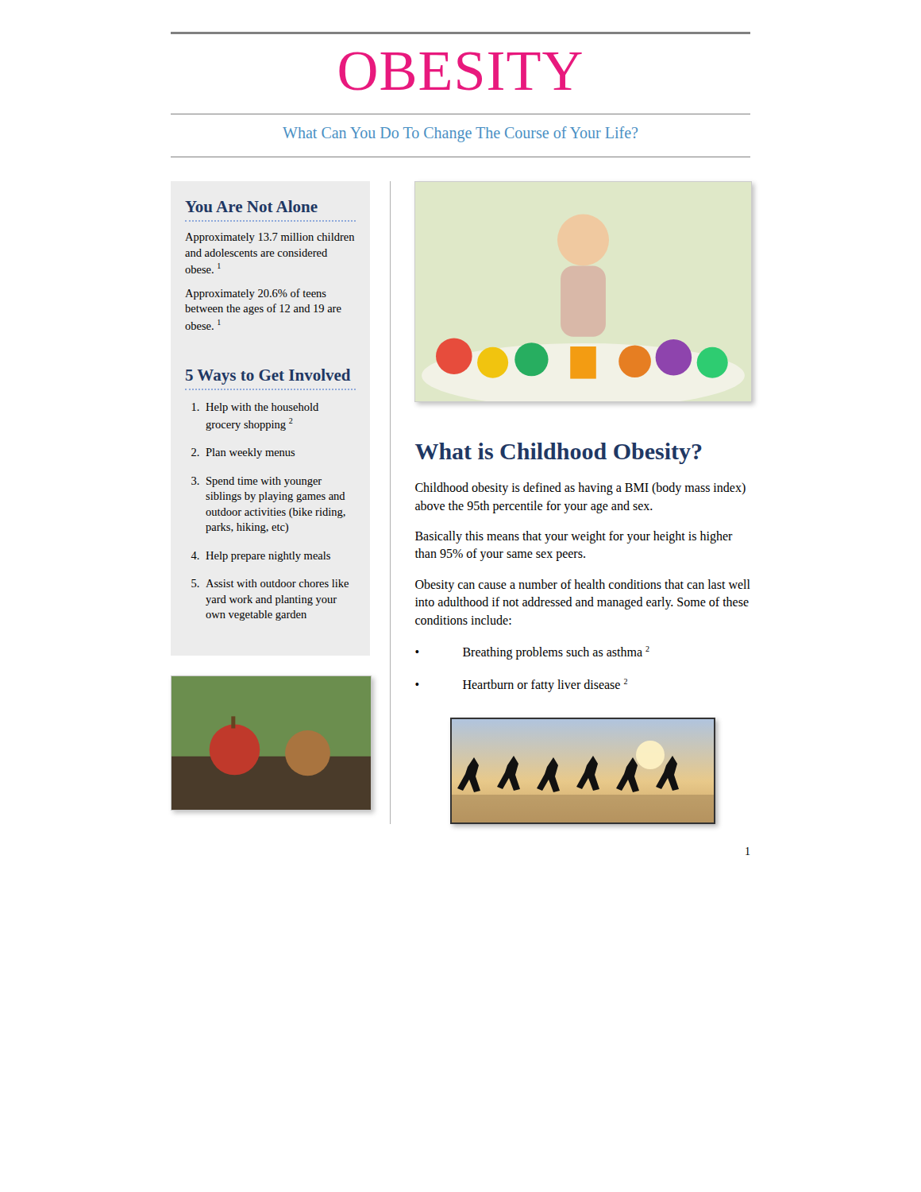OBESITY
What Can You Do To Change The Course of Your Life?
You Are Not Alone
Approximately 13.7 million children and adolescents are considered obese. 1
Approximately 20.6% of teens between the ages of 12 and 19 are obese. 1
5 Ways to Get Involved
Help with the household grocery shopping 2
Plan weekly menus
Spend time with younger siblings by playing games and outdoor activities (bike riding, parks, hiking, etc)
Help prepare nightly meals
Assist with outdoor chores like yard work and planting your own vegetable garden
What is Childhood Obesity?
Childhood obesity is defined as having a BMI (body mass index) above the 95th percentile for your age and sex.
Basically this means that your weight for your height is higher than 95% of your same sex peers.
Obesity can cause a number of health conditions that can last well into adulthood if not addressed and managed early. Some of these conditions include:
Breathing problems such as asthma 2
Heartburn or fatty liver disease 2
1